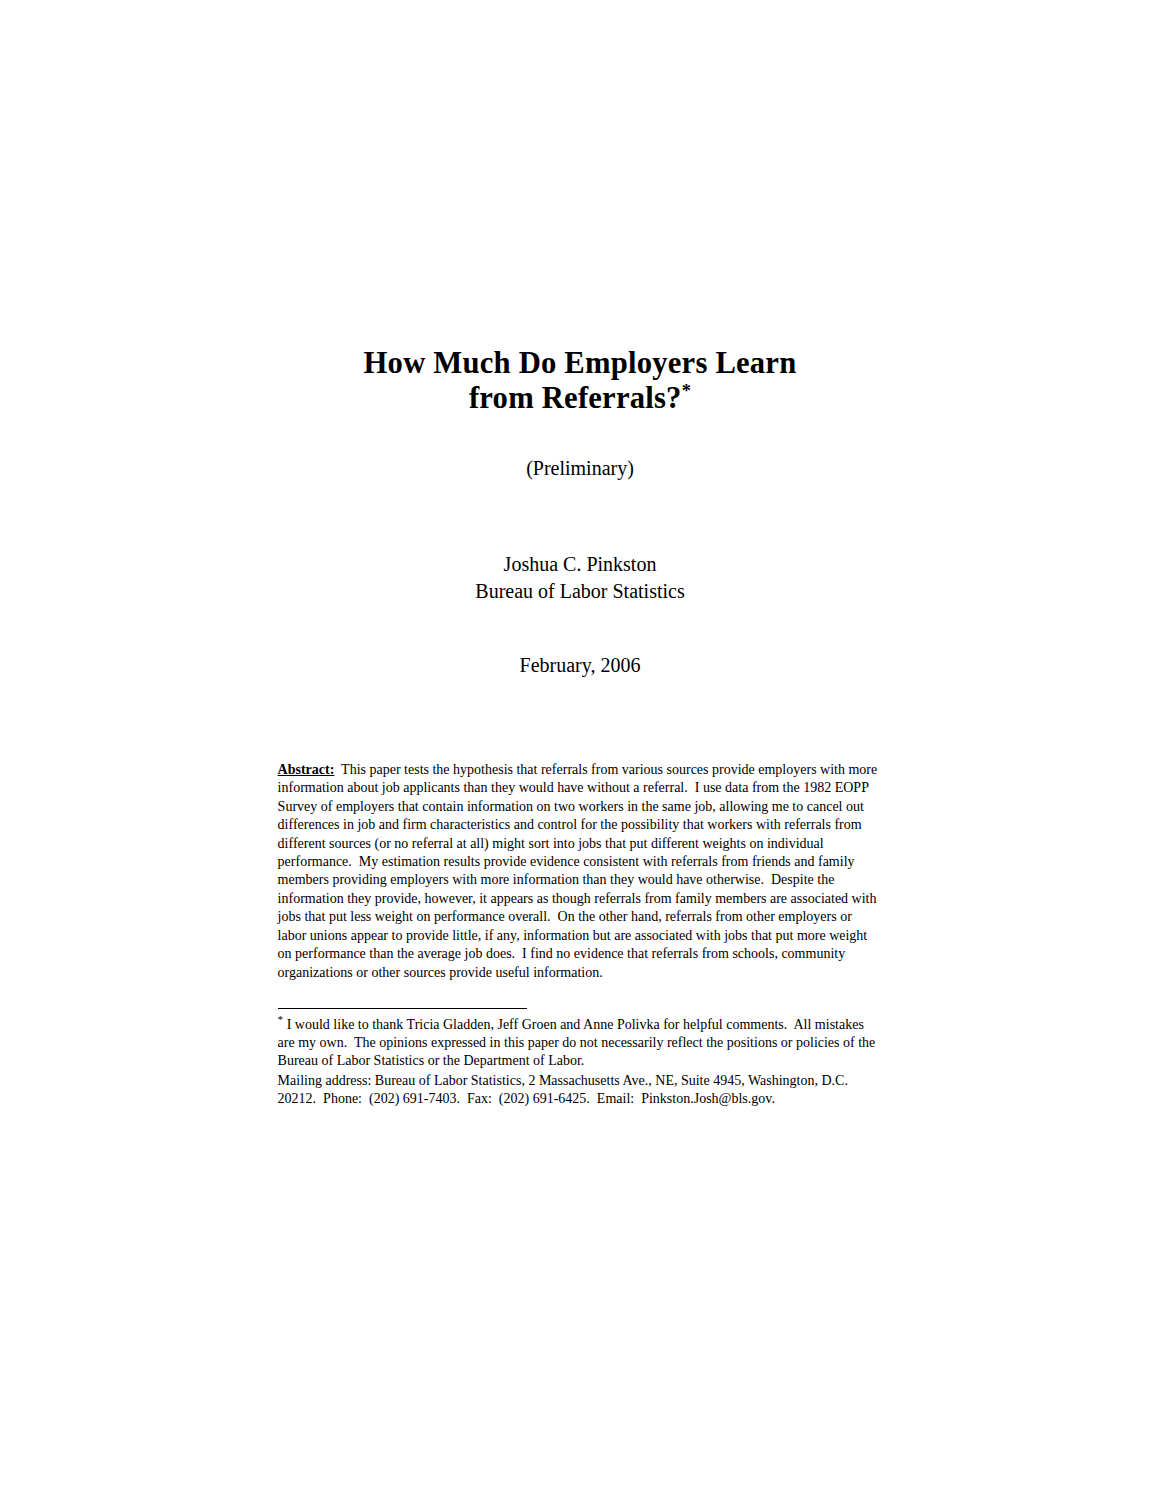How Much Do Employers Learn
from Referrals?*
(Preliminary)
Joshua C. Pinkston
Bureau of Labor Statistics
February, 2006
Abstract: This paper tests the hypothesis that referrals from various sources provide employers with more information about job applicants than they would have without a referral. I use data from the 1982 EOPP Survey of employers that contain information on two workers in the same job, allowing me to cancel out differences in job and firm characteristics and control for the possibility that workers with referrals from different sources (or no referral at all) might sort into jobs that put different weights on individual performance. My estimation results provide evidence consistent with referrals from friends and family members providing employers with more information than they would have otherwise. Despite the information they provide, however, it appears as though referrals from family members are associated with jobs that put less weight on performance overall. On the other hand, referrals from other employers or labor unions appear to provide little, if any, information but are associated with jobs that put more weight on performance than the average job does. I find no evidence that referrals from schools, community organizations or other sources provide useful information.
* I would like to thank Tricia Gladden, Jeff Groen and Anne Polivka for helpful comments. All mistakes are my own. The opinions expressed in this paper do not necessarily reflect the positions or policies of the Bureau of Labor Statistics or the Department of Labor.
Mailing address: Bureau of Labor Statistics, 2 Massachusetts Ave., NE, Suite 4945, Washington, D.C. 20212. Phone: (202) 691-7403. Fax: (202) 691-6425. Email: Pinkston.Josh@bls.gov.